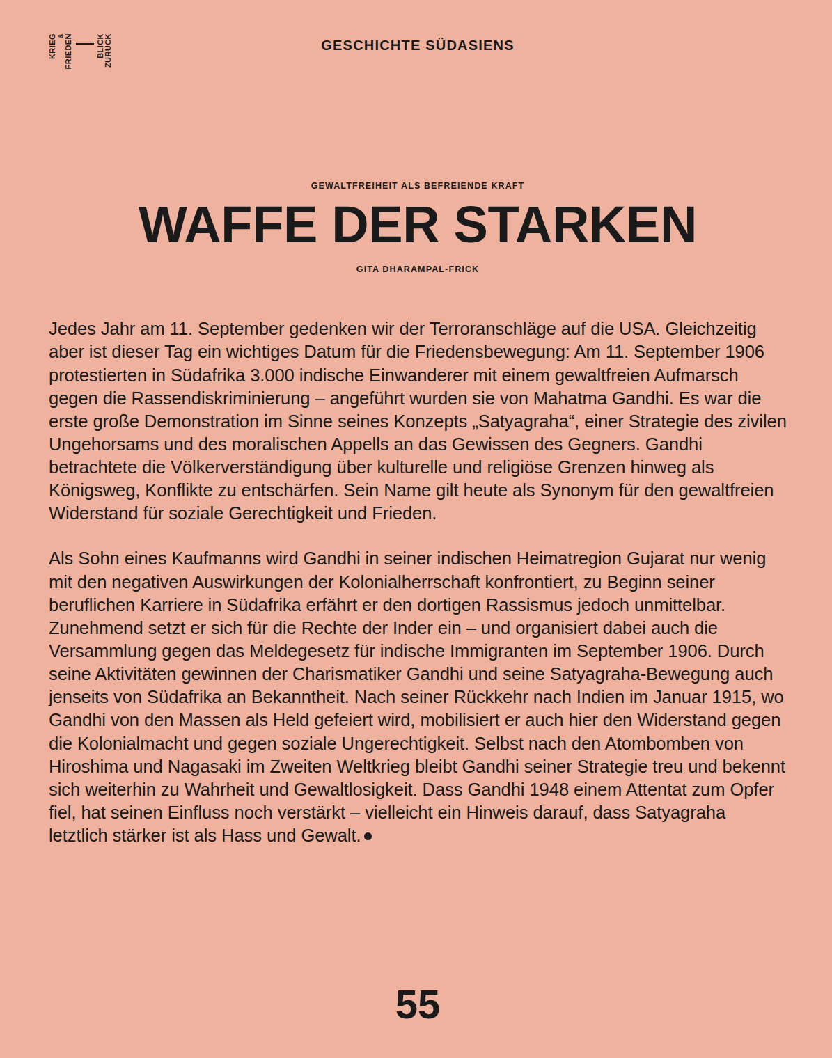KRIEG & FRIEDEN BLICK ZURÜCK
GESCHICHTE SÜDASIENS
GEWALTFREIHEIT ALS BEFREIENDE KRAFT
WAFFE DER STARKEN
GITA DHARAMPAL-FRICK
Jedes Jahr am 11. September gedenken wir der Terroranschläge auf die USA. Gleichzeitig aber ist dieser Tag ein wichtiges Datum für die Friedensbewegung: Am 11. September 1906 protestierten in Südafrika 3.000 indische Einwanderer mit einem gewaltfreien Aufmarsch gegen die Rassendiskriminierung – angeführt wurden sie von Mahatma Gandhi. Es war die erste große Demonstration im Sinne seines Konzepts „Satyagraha“, einer Strategie des zivilen Ungehorsams und des moralischen Appells an das Gewissen des Gegners. Gandhi betrachtete die Völkerverständigung über kulturelle und religiöse Grenzen hinweg als Königsweg, Konflikte zu entschärfen. Sein Name gilt heute als Synonym für den gewaltfreien Widerstand für soziale Gerechtigkeit und Frieden.
Als Sohn eines Kaufmanns wird Gandhi in seiner indischen Heimatregion Gujarat nur wenig mit den negativen Auswirkungen der Kolonialherrschaft konfrontiert, zu Beginn seiner beruflichen Karriere in Südafrika erfährt er den dortigen Rassismus jedoch unmittelbar. Zunehmend setzt er sich für die Rechte der Inder ein – und organisiert dabei auch die Versammlung gegen das Meldegesetz für indische Immigranten im September 1906. Durch seine Aktivitäten gewinnen der Charismatiker Gandhi und seine Satyagraha-Bewegung auch jenseits von Südafrika an Bekanntheit. Nach seiner Rückkehr nach Indien im Januar 1915, wo Gandhi von den Massen als Held gefeiert wird, mobilisiert er auch hier den Widerstand gegen die Kolonialmacht und gegen soziale Ungerechtigkeit. Selbst nach den Atombomben von Hiroshima und Nagasaki im Zweiten Weltkrieg bleibt Gandhi seiner Strategie treu und bekennt sich weiterhin zu Wahrheit und Gewaltlosigkeit. Dass Gandhi 1948 einem Attentat zum Opfer fiel, hat seinen Einfluss noch verstärkt – vielleicht ein Hinweis darauf, dass Satyagraha letztlich stärker ist als Hass und Gewalt.
55